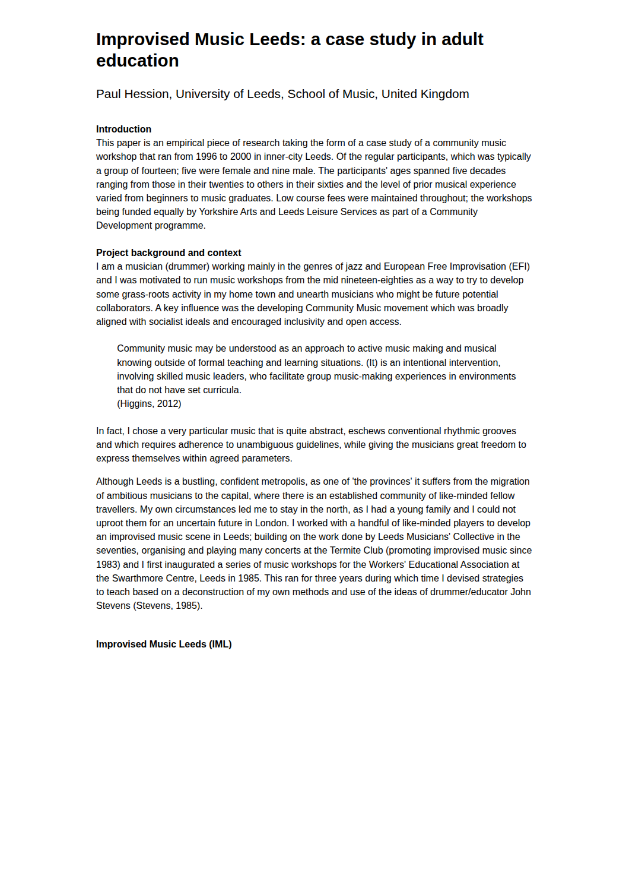Improvised Music Leeds: a case study in adult education
Paul Hession, University of Leeds, School of Music, United Kingdom
Introduction
This paper is an empirical piece of research taking the form of a case study of a community music workshop that ran from 1996 to 2000 in inner-city Leeds. Of the regular participants, which was typically a group of fourteen; five were female and nine male. The participants' ages spanned five decades ranging from those in their twenties to others in their sixties and the level of prior musical experience varied from beginners to music graduates. Low course fees were maintained throughout; the workshops being funded equally by Yorkshire Arts and Leeds Leisure Services as part of a Community Development programme.
Project background and context
I am a musician (drummer) working mainly in the genres of jazz and European Free Improvisation (EFI) and I was motivated to run music workshops from the mid nineteen-eighties as a way to try to develop some grass-roots activity in my home town and unearth musicians who might be future potential collaborators. A key influence was the developing Community Music movement which was broadly aligned with socialist ideals and encouraged inclusivity and open access.
Community music may be understood as an approach to active music making and musical knowing outside of formal teaching and learning situations. (It) is an intentional intervention, involving skilled music leaders, who facilitate group music-making experiences in environments that do not have set curricula.
(Higgins, 2012)
In fact, I chose a very particular music that is quite abstract, eschews conventional rhythmic grooves and which requires adherence to unambiguous guidelines, while giving the musicians great freedom to express themselves within agreed parameters.
Although Leeds is a bustling, confident metropolis, as one of 'the provinces' it suffers from the migration of ambitious musicians to the capital, where there is an established community of like-minded fellow travellers. My own circumstances led me to stay in the north, as I had a young family and I could not uproot them for an uncertain future in London. I worked with a handful of like-minded players to develop an improvised music scene in Leeds; building on the work done by Leeds Musicians' Collective in the seventies, organising and playing many concerts at the Termite Club (promoting improvised music since 1983) and I first inaugurated a series of music workshops for the Workers' Educational Association at the Swarthmore Centre, Leeds in 1985. This ran for three years during which time I devised strategies to teach based on a deconstruction of my own methods and use of the ideas of drummer/educator John Stevens (Stevens, 1985).
Improvised Music Leeds (IML)